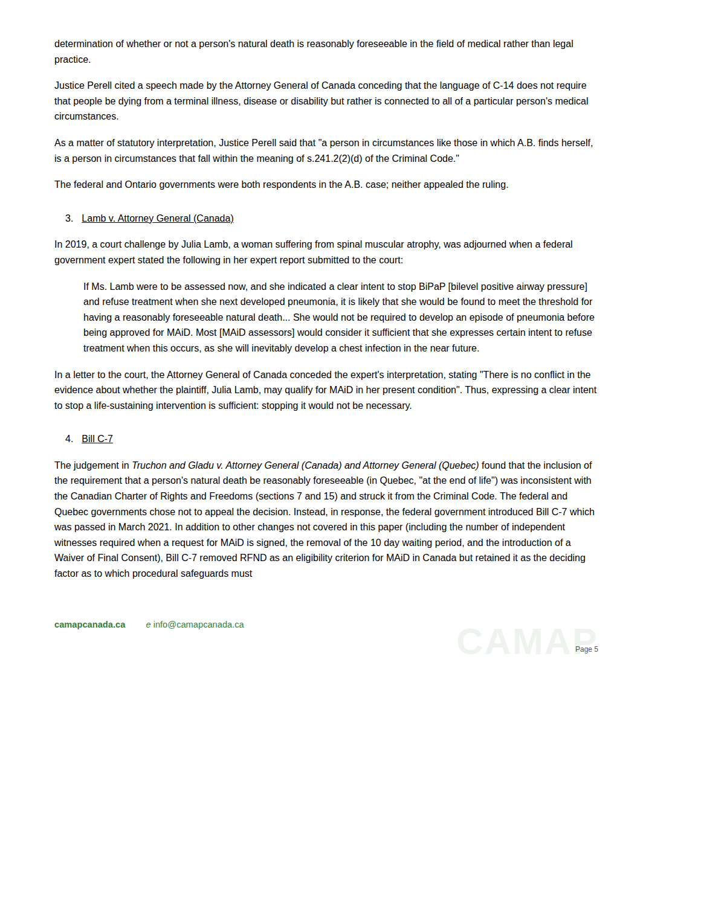determination of whether or not a person's natural death is reasonably foreseeable in the field of medical rather than legal practice.
Justice Perell cited a speech made by the Attorney General of Canada conceding that the language of C-14 does not require that people be dying from a terminal illness, disease or disability but rather is connected to all of a particular person's medical circumstances.
As a matter of statutory interpretation, Justice Perell said that "a person in circumstances like those in which A.B. finds herself, is a person in circumstances that fall within the meaning of s.241.2(2)(d) of the Criminal Code."
The federal and Ontario governments were both respondents in the A.B. case; neither appealed the ruling.
3. Lamb v. Attorney General (Canada)
In 2019, a court challenge by Julia Lamb, a woman suffering from spinal muscular atrophy, was adjourned when a federal government expert stated the following in her expert report submitted to the court:
If Ms. Lamb were to be assessed now, and she indicated a clear intent to stop BiPaP [bilevel positive airway pressure] and refuse treatment when she next developed pneumonia, it is likely that she would be found to meet the threshold for having a reasonably foreseeable natural death... She would not be required to develop an episode of pneumonia before being approved for MAiD. Most [MAiD assessors] would consider it sufficient that she expresses certain intent to refuse treatment when this occurs, as she will inevitably develop a chest infection in the near future.
In a letter to the court, the Attorney General of Canada conceded the expert's interpretation, stating "There is no conflict in the evidence about whether the plaintiff, Julia Lamb, may qualify for MAiD in her present condition". Thus, expressing a clear intent to stop a life-sustaining intervention is sufficient: stopping it would not be necessary.
4. Bill C-7
The judgement in Truchon and Gladu v. Attorney General (Canada) and Attorney General (Quebec) found that the inclusion of the requirement that a person's natural death be reasonably foreseeable (in Quebec, "at the end of life") was inconsistent with the Canadian Charter of Rights and Freedoms (sections 7 and 15) and struck it from the Criminal Code. The federal and Quebec governments chose not to appeal the decision. Instead, in response, the federal government introduced Bill C-7 which was passed in March 2021. In addition to other changes not covered in this paper (including the number of independent witnesses required when a request for MAiD is signed, the removal of the 10 day waiting period, and the introduction of a Waiver of Final Consent), Bill C-7 removed RFND as an eligibility criterion for MAiD in Canada but retained it as the deciding factor as to which procedural safeguards must
CAMAP
camapcanada.ca e info@camapcanada.ca
Page 5